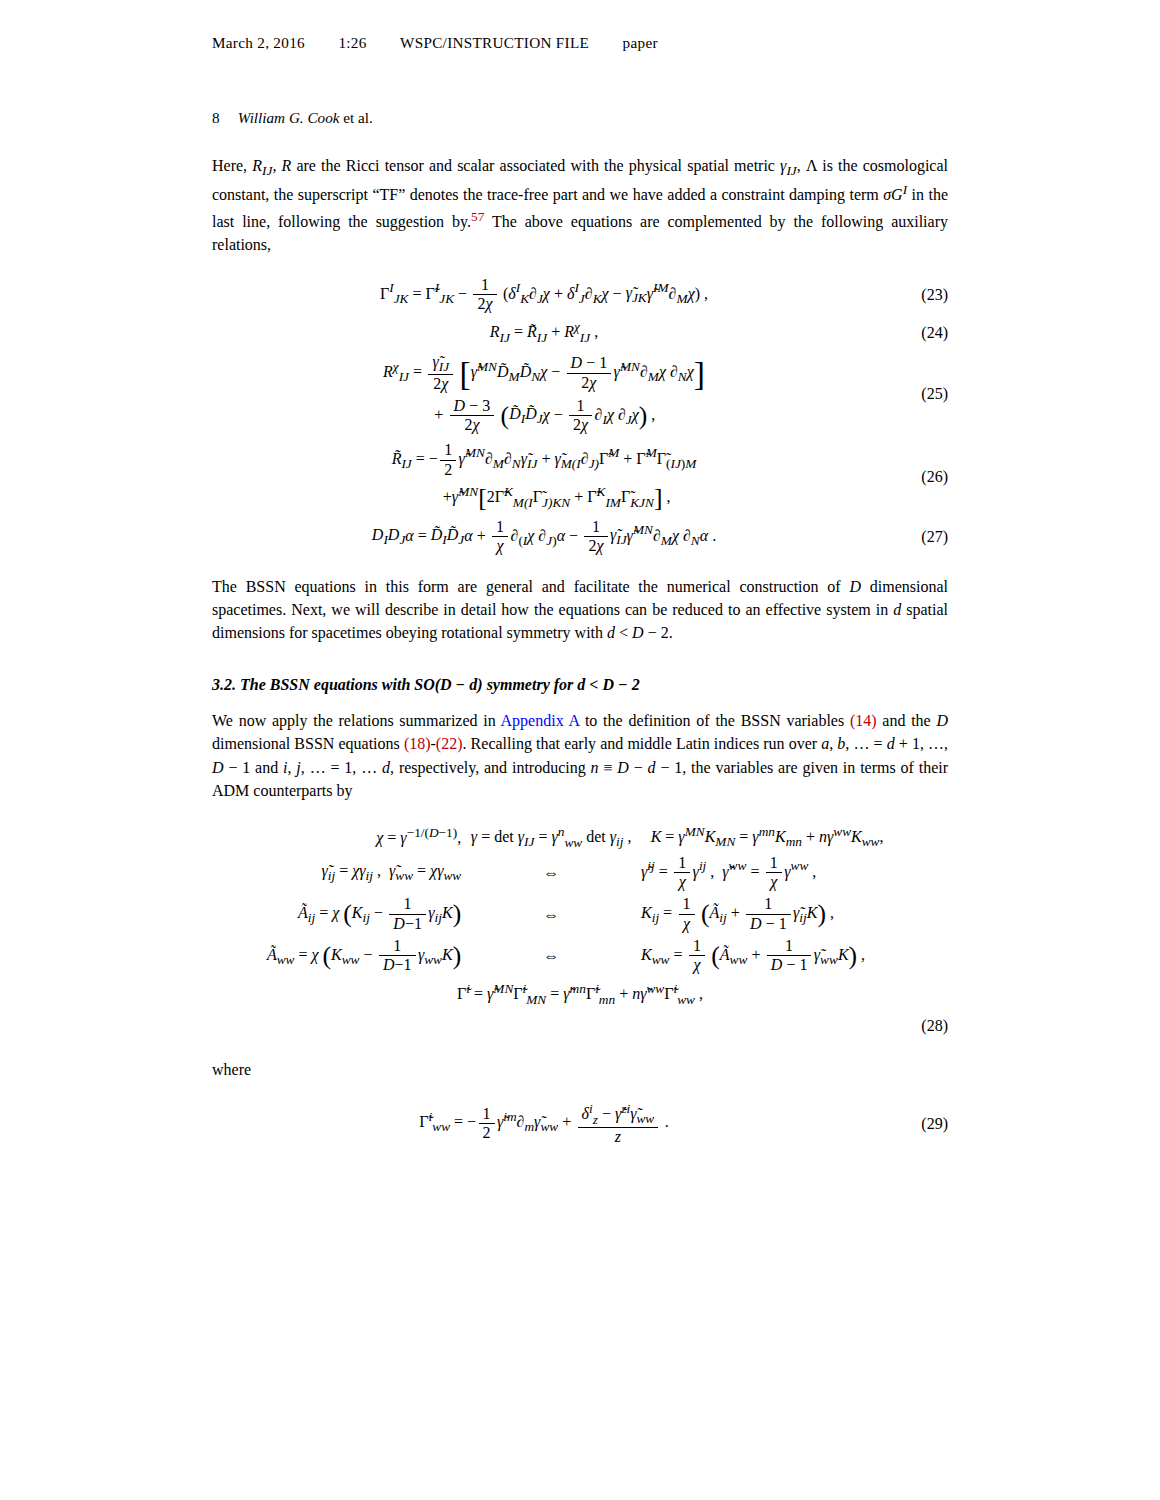March 2, 2016 1:26 WSPC/INSTRUCTION FILE paper
8 William G. Cook et al.
Here, RIJ, R are the Ricci tensor and scalar associated with the physical spatial metric γIJ, Λ is the cosmological constant, the superscript “TF” denotes the trace-free part and we have added a constraint damping term σGI in the last line, following the suggestion by.57 The above equations are complemented by the following auxiliary relations,
| Γ I JK = Γ̃ I JK − 1 2 χ ( δ I K ∂ J χ + δ I J ∂ K χ − γ̃ JK γ̃ IM ∂ M χ ) , | (23) |
| R IJ = R̃ IJ + R χ IJ , | (24) |
| / R χ IJ = γ̃ IJ 2 χ [ γ̃ MN D̃ M D̃ N χ − D − 1 2 χ γ̃ MN ∂ M χ ∂ N χ ] / / + D − 3 2 χ ( D̃ I D̃ J χ − 1 2 χ ∂ I χ ∂ J χ ) , / | (25) |
| / R̃ IJ = − 1 2 γ̃ MN ∂ M ∂ N γ̃ IJ + γ̃ M(I ∂ J) Γ̃ M + Γ̃ M Γ̃ ( IJ ) M / / + γ̃ MN [ 2Γ̃ K M(I Γ̃ J)KN + Γ̃ K IM Γ̃ KJN ] , / | (26) |
| D I D J α = D̃ I D̃ J α + 1 χ ∂ ( I χ ∂ J ) α − 1 2 χ γ̃ IJ γ̃ MN ∂ M χ ∂ N α . | (27) |
The BSSN equations in this form are general and facilitate the numerical construction of D dimensional spacetimes. Next, we will describe in detail how the equations can be reduced to an effective system in d spatial dimensions for spacetimes obeying rotational symmetry with d < D − 2.
3.2. The BSSN equations with SO(D − d) symmetry for d < D − 2
We now apply the relations summarized in Appendix A to the definition of the BSSN variables (14) and the D dimensional BSSN equations (18)-(22). Recalling that early and middle Latin indices run over a, b, … = d + 1, …, D − 1 and i, j, … = 1, … d, respectively, and introducing n ≡ D − d − 1, the variables are given in terms of their ADM counterparts by
| / χ = γ −1/( D −1) , / γ = det γ IJ = γ n ww det γ ij , / K = γ MN K MN = γ mn K mn + n γ ww K ww , / / γ̃ ij = χγ ij , γ̃ ww = χγ ww / ⇔ / γ̃ ij = 1 χ γ ij , γ̃ ww = 1 χ γ ww , / / Ã ij = χ ( K ij − 1 D −1 γ ij K ) / ⇔ / K ij = 1 χ ( Ã ij + 1 D − 1 γ̃ ij K ) , / / Ã ww = χ ( K ww − 1 D −1 γ ww K ) / ⇔ / K ww = 1 χ ( Ã ww + 1 D − 1 γ̃ ww K ) , / / Γ̃ i = γ̃ MN Γ̃ i MN = γ̃ mn Γ̃ i mn + n γ̃ ww Γ̃ i ww , / |
| | (28) |
where
| Γ̃ i ww = − 1 2 γ̃ im ∂ m γ̃ ww + δ i z − γ̃ zi γ̃ ww z . | (29) |